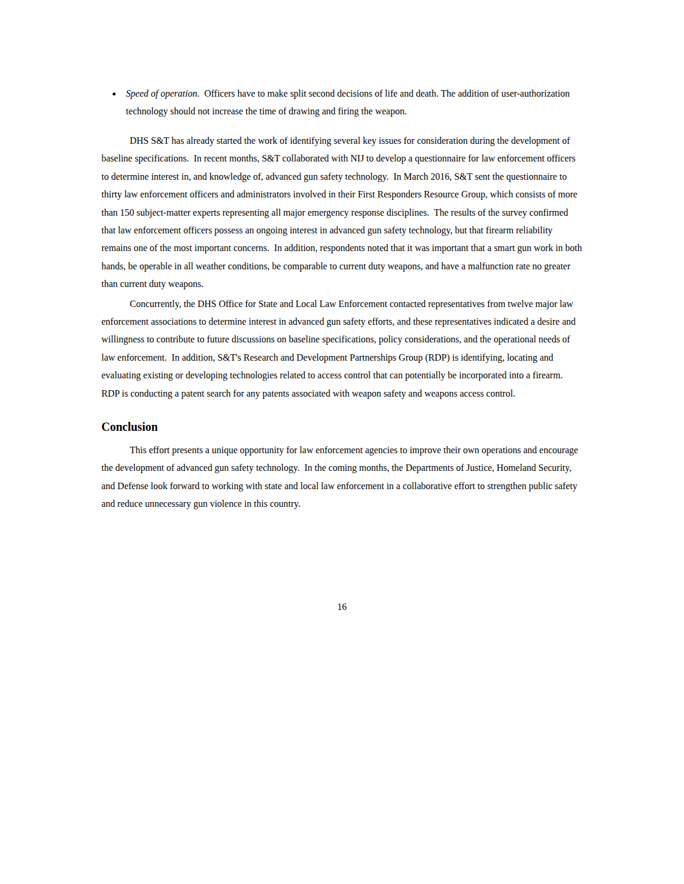Speed of operation. Officers have to make split second decisions of life and death. The addition of user-authorization technology should not increase the time of drawing and firing the weapon.
DHS S&T has already started the work of identifying several key issues for consideration during the development of baseline specifications. In recent months, S&T collaborated with NIJ to develop a questionnaire for law enforcement officers to determine interest in, and knowledge of, advanced gun safety technology. In March 2016, S&T sent the questionnaire to thirty law enforcement officers and administrators involved in their First Responders Resource Group, which consists of more than 150 subject-matter experts representing all major emergency response disciplines. The results of the survey confirmed that law enforcement officers possess an ongoing interest in advanced gun safety technology, but that firearm reliability remains one of the most important concerns. In addition, respondents noted that it was important that a smart gun work in both hands, be operable in all weather conditions, be comparable to current duty weapons, and have a malfunction rate no greater than current duty weapons.
Concurrently, the DHS Office for State and Local Law Enforcement contacted representatives from twelve major law enforcement associations to determine interest in advanced gun safety efforts, and these representatives indicated a desire and willingness to contribute to future discussions on baseline specifications, policy considerations, and the operational needs of law enforcement. In addition, S&T's Research and Development Partnerships Group (RDP) is identifying, locating and evaluating existing or developing technologies related to access control that can potentially be incorporated into a firearm. RDP is conducting a patent search for any patents associated with weapon safety and weapons access control.
Conclusion
This effort presents a unique opportunity for law enforcement agencies to improve their own operations and encourage the development of advanced gun safety technology. In the coming months, the Departments of Justice, Homeland Security, and Defense look forward to working with state and local law enforcement in a collaborative effort to strengthen public safety and reduce unnecessary gun violence in this country.
16